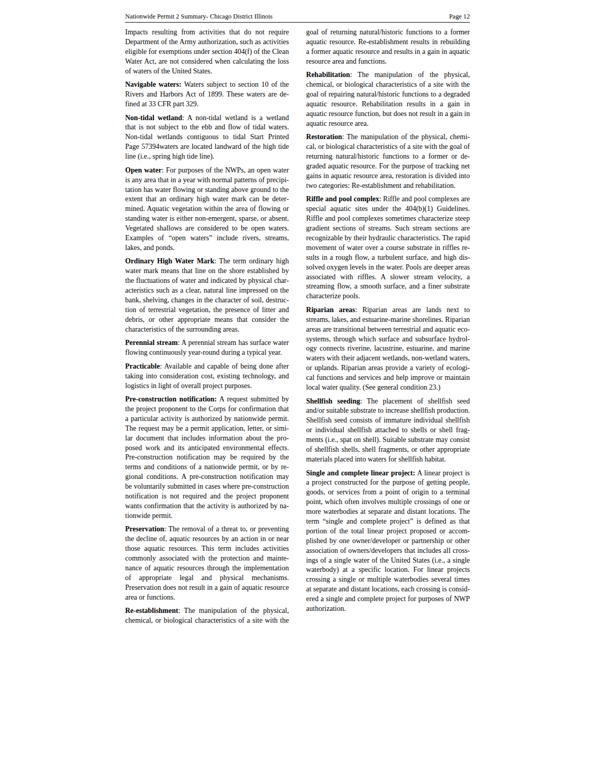Nationwide Permit 2 Summary- Chicago District Illinois
Page 12
Impacts resulting from activities that do not require Department of the Army authorization, such as activities eligible for exemptions under section 404(f) of the Clean Water Act, are not considered when calculating the loss of waters of the United States.
Navigable waters: Waters subject to section 10 of the Rivers and Harbors Act of 1899. These waters are defined at 33 CFR part 329.
Non-tidal wetland: A non-tidal wetland is a wetland that is not subject to the ebb and flow of tidal waters. Non-tidal wetlands contiguous to tidal Start Printed Page 57394waters are located landward of the high tide line (i.e., spring high tide line).
Open water: For purposes of the NWPs, an open water is any area that in a year with normal patterns of precipitation has water flowing or standing above ground to the extent that an ordinary high water mark can be determined. Aquatic vegetation within the area of flowing or standing water is either non-emergent, sparse, or absent. Vegetated shallows are considered to be open waters. Examples of “open waters” include rivers, streams, lakes, and ponds.
Ordinary High Water Mark: The term ordinary high water mark means that line on the shore established by the fluctuations of water and indicated by physical characteristics such as a clear, natural line impressed on the bank, shelving, changes in the character of soil, destruction of terrestrial vegetation, the presence of litter and debris, or other appropriate means that consider the characteristics of the surrounding areas.
Perennial stream: A perennial stream has surface water flowing continuously year-round during a typical year.
Practicable: Available and capable of being done after taking into consideration cost, existing technology, and logistics in light of overall project purposes.
Pre-construction notification: A request submitted by the project proponent to the Corps for confirmation that a particular activity is authorized by nationwide permit. The request may be a permit application, letter, or similar document that includes information about the proposed work and its anticipated environmental effects. Pre-construction notification may be required by the terms and conditions of a nationwide permit, or by regional conditions. A pre-construction notification may be voluntarily submitted in cases where pre-construction notification is not required and the project proponent wants confirmation that the activity is authorized by nationwide permit.
Preservation: The removal of a threat to, or preventing the decline of, aquatic resources by an action in or near those aquatic resources. This term includes activities commonly associated with the protection and maintenance of aquatic resources through the implementation of appropriate legal and physical mechanisms. Preservation does not result in a gain of aquatic resource area or functions.
Re-establishment: The manipulation of the physical, chemical, or biological characteristics of a site with the goal of returning natural/historic functions to a former aquatic resource. Re-establishment results in rebuilding a former aquatic resource and results in a gain in aquatic resource area and functions.
Rehabilitation: The manipulation of the physical, chemical, or biological characteristics of a site with the goal of repairing natural/historic functions to a degraded aquatic resource. Rehabilitation results in a gain in aquatic resource function, but does not result in a gain in aquatic resource area.
Restoration: The manipulation of the physical, chemical, or biological characteristics of a site with the goal of returning natural/historic functions to a former or degraded aquatic resource. For the purpose of tracking net gains in aquatic resource area, restoration is divided into two categories: Re-establishment and rehabilitation.
Riffle and pool complex: Riffle and pool complexes are special aquatic sites under the 404(b)(1) Guidelines. Riffle and pool complexes sometimes characterize steep gradient sections of streams. Such stream sections are recognizable by their hydraulic characteristics. The rapid movement of water over a course substrate in riffles results in a rough flow, a turbulent surface, and high dissolved oxygen levels in the water. Pools are deeper areas associated with riffles. A slower stream velocity, a streaming flow, a smooth surface, and a finer substrate characterize pools.
Riparian areas: Riparian areas are lands next to streams, lakes, and estuarine-marine shorelines. Riparian areas are transitional between terrestrial and aquatic ecosystems, through which surface and subsurface hydrology connects riverine, lacustrine, estuarine, and marine waters with their adjacent wetlands, non-wetland waters, or uplands. Riparian areas provide a variety of ecological functions and services and help improve or maintain local water quality. (See general condition 23.)
Shellfish seeding: The placement of shellfish seed and/or suitable substrate to increase shellfish production. Shellfish seed consists of immature individual shellfish or individual shellfish attached to shells or shell fragments (i.e., spat on shell). Suitable substrate may consist of shellfish shells, shell fragments, or other appropriate materials placed into waters for shellfish habitat.
Single and complete linear project: A linear project is a project constructed for the purpose of getting people, goods, or services from a point of origin to a terminal point, which often involves multiple crossings of one or more waterbodies at separate and distant locations. The term “single and complete project” is defined as that portion of the total linear project proposed or accomplished by one owner/developer or partnership or other association of owners/developers that includes all crossings of a single water of the United States (i.e., a single waterbody) at a specific location. For linear projects crossing a single or multiple waterbodies several times at separate and distant locations, each crossing is considered a single and complete project for purposes of NWP authorization.